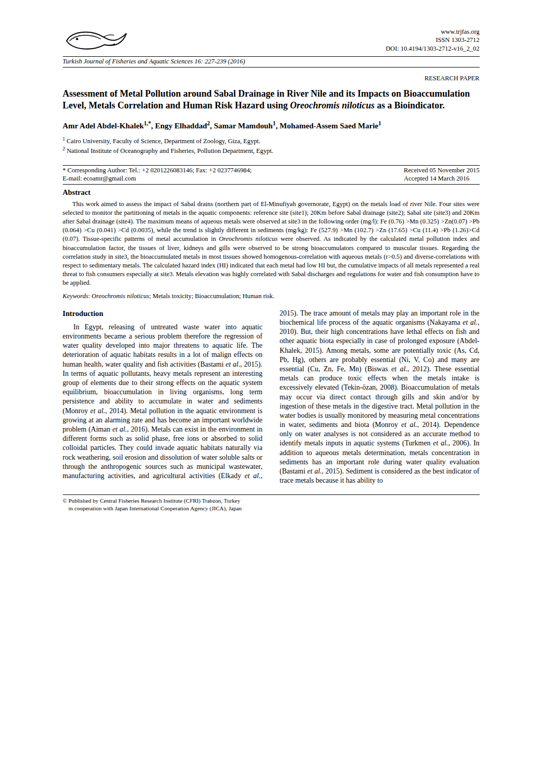www.trjfas.org
ISSN 1303-2712
DOI: 10.4194/1303-2712-v16_2_02
Turkish Journal of Fisheries and Aquatic Sciences 16: 227-239 (2016)
RESEARCH PAPER
Assessment of Metal Pollution around Sabal Drainage in River Nile and its Impacts on Bioaccumulation Level, Metals Correlation and Human Risk Hazard using Oreochromis niloticus as a Bioindicator.
Amr Adel Abdel-Khalek1,*, Engy Elhaddad2, Samar Mamdouh1, Mohamed-Assem Saed Marie1
1 Cairo University, Faculty of Science, Department of Zoology, Giza, Egypt.
2 National Institute of Oceanography and Fisheries, Pollution Department, Egypt.
* Corresponding Author: Tel.: +2 0201226083146; Fax: +2 0237746984;
E-mail: ecoamr@gmail.com
Received 05 November 2015
Accepted 14 March 2016
Abstract
This work aimed to assess the impact of Sabal drains (northern part of El-Minufiyah governorate, Egypt) on the metals load of river Nile. Four sites were selected to monitor the partitioning of metals in the aquatic components: reference site (site1); 20Km before Sabal drainage (site2); Sabal site (site3) and 20Km after Sabal drainage (site4). The maximum means of aqueous metals were observed at site3 in the following order (mg/l): Fe (0.76) >Mn (0.325) >Zn(0.07) >Pb (0.064) >Cu (0.041) >Cd (0.0035), while the trend is slightly different in sediments (mg/kg): Fe (527.9) >Mn (102.7) >Zn (17.65) >Cu (11.4) >Pb (1.26)>Cd (0.07). Tissue-specific patterns of metal accumulation in Oreochromis niloticus were observed. As indicated by the calculated metal pollution index and bioaccumulation factor, the tissues of liver, kidneys and gills were observed to be strong bioaccumulators compared to muscular tissues. Regarding the correlation study in site3, the bioaccumulated metals in most tissues showed homogenous-correlation with aqueous metals (r>0.5) and diverse-correlations with respect to sedimentary metals. The calculated hazard index (HI) indicated that each metal had low HI but, the cumulative impacts of all metals represented a real threat to fish consumers especially at site3. Metals elevation was highly correlated with Sabal discharges and regulations for water and fish consumption have to be applied.
Keywords: Oreochromis niloticus; Metals toxicity; Bioaccumulation; Human risk.
Introduction
In Egypt, releasing of untreated waste water into aquatic environments became a serious problem therefore the regression of water quality developed into major threatens to aquatic life. The deterioration of aquatic habitats results in a lot of malign effects on human health, water quality and fish activities (Bastami et al., 2015). In terms of aquatic pollutants, heavy metals represent an interesting group of elements due to their strong effects on the aquatic system equilibrium, bioaccumulation in living organisms, long term persistence and ability to accumulate in water and sediments (Monroy et al., 2014). Metal pollution in the aquatic environment is growing at an alarming rate and has become an important worldwide problem (Aiman et al., 2016). Metals can exist in the environment in different forms such as solid phase, free ions or absorbed to solid colloidal particles. They could invade aquatic habitats naturally via rock weathering, soil erosion and dissolution of water soluble salts or through the anthropogenic sources such as municipal wastewater, manufacturing activities, and agricultural activities (Elkady et al., 2015). The trace amount of metals may play an important role in the biochemical life process of the aquatic organisms (Nakayama et al., 2010). But, their high concentrations have lethal effects on fish and other aquatic biota especially in case of prolonged exposure (Abdel-Khalek, 2015). Among metals, some are potentially toxic (As, Cd, Pb, Hg), others are probably essential (Ni, V, Co) and many are essential (Cu, Zn, Fe, Mn) (Biswas et al., 2012). These essential metals can produce toxic effects when the metals intake is excessively elevated (Tekin-özan, 2008). Bioaccumulation of metals may occur via direct contact through gills and skin and/or by ingestion of these metals in the digestive tract. Metal pollution in the water bodies is usually monitored by measuring metal concentrations in water, sediments and biota (Monroy et al., 2014). Dependence only on water analyses is not considered as an accurate method to identify metals inputs in aquatic systems (Turkmen et al., 2006). In addition to aqueous metals determination, metals concentration in sediments has an important role during water quality evaluation (Bastami et al., 2015). Sediment is considered as the best indicator of trace metals because it has ability to
© Published by Central Fisheries Research Institute (CFRI) Trabzon, Turkey
in cooperation with Japan International Cooperation Agency (JICA), Japan